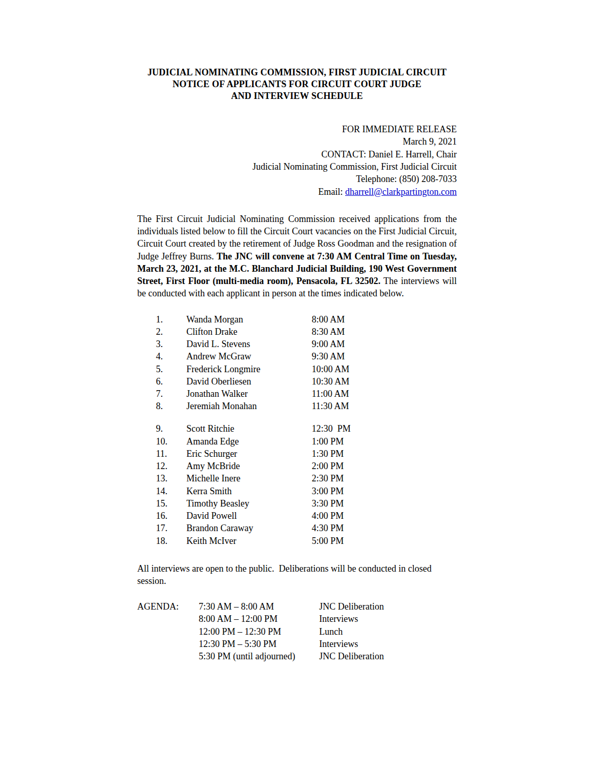Judicial Nominating Commission, First Judicial Circuit
Notice of Applicants for Circuit Court Judge
and Interview Schedule
FOR IMMEDIATE RELEASE March 9, 2021 CONTACT: Daniel E. Harrell, Chair Judicial Nominating Commission, First Judicial Circuit Telephone: (850) 208-7033 Email: dharrell@clarkpartington.com
The First Circuit Judicial Nominating Commission received applications from the individuals listed below to fill the Circuit Court vacancies on the First Judicial Circuit, Circuit Court created by the retirement of Judge Ross Goodman and the resignation of Judge Jeffrey Burns. The JNC will convene at 7:30 AM Central Time on Tuesday, March 23, 2021, at the M.C. Blanchard Judicial Building, 190 West Government Street, First Floor (multi-media room), Pensacola, FL 32502. The interviews will be conducted with each applicant in person at the times indicated below.
| 1. | Wanda Morgan | 8:00 AM |
| 2. | Clifton Drake | 8:30 AM |
| 3. | David L. Stevens | 9:00 AM |
| 4. | Andrew McGraw | 9:30 AM |
| 5. | Frederick Longmire | 10:00 AM |
| 6. | David Oberliesen | 10:30 AM |
| 7. | Jonathan Walker | 11:00 AM |
| 8. | Jeremiah Monahan | 11:30 AM |
| 9. | Scott Ritchie | 12:30 PM |
| 10. | Amanda Edge | 1:00 PM |
| 11. | Eric Schurger | 1:30 PM |
| 12. | Amy McBride | 2:00 PM |
| 13. | Michelle Inere | 2:30 PM |
| 14. | Kerra Smith | 3:00 PM |
| 15. | Timothy Beasley | 3:30 PM |
| 16. | David Powell | 4:00 PM |
| 17. | Brandon Caraway | 4:30 PM |
| 18. | Keith McIver | 5:00 PM |
All interviews are open to the public. Deliberations will be conducted in closed session.
| AGENDA: | 7:30 AM – 8:00 AM | JNC Deliberation |
| | 8:00 AM – 12:00 PM | Interviews |
| | 12:00 PM – 12:30 PM | Lunch |
| | 12:30 PM – 5:30 PM | Interviews |
| | 5:30 PM (until adjourned) | JNC Deliberation |